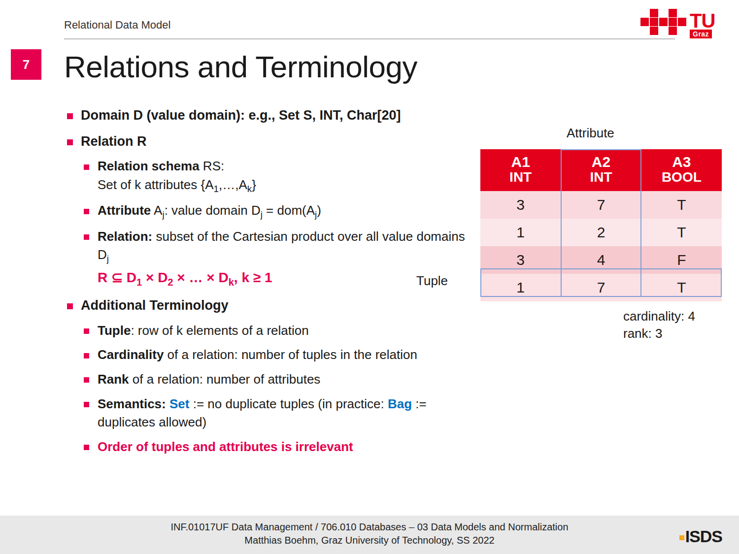Relational Data Model
7
Relations and Terminology
TU
Graz
Domain D (value domain): e.g., Set S, INT, Char[20]
Relation R
Relation schema RS:
Set of k attributes {A1,…,Ak}
Attribute Aj: value domain Dj = dom(Aj)
Relation: subset of the Cartesian product over all value domains Dj R ⊆ D1 × D2 × … × Dk, k ≥ 1
Additional Terminology
Tuple: row of k elements of a relation
Cardinality of a relation: number of tuples in the relation
Rank of a relation: number of attributes
Semantics: Set := no duplicate tuples (in practice: Bag := duplicates allowed)
Order of tuples and attributes is irrelevant
Attribute
| A1 INT | A2 INT | A3 BOOL |
| --- | --- | --- |
| 3 | 7 | T |
| 1 | 2 | T |
| 3 | 4 | F |
| 1 | 7 | T |
Tuple
cardinality: 4
rank: 3
INF.01017UF Data Management / 706.010 Databases – 03 Data Models and Normalization
Matthias Boehm, Graz University of Technology, SS 2022
ISDS